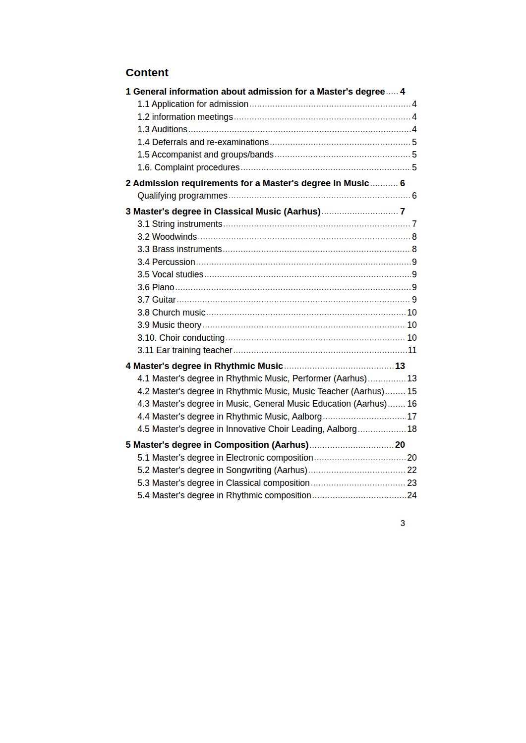Content
1 General information about admission for a Master's degree..................................................................................................................................................... 4
1.1 Application for admission..................................................................................................................................................... 4
1.2 information meetings..................................................................................................................................................... 4
1.3 Auditions..................................................................................................................................................... 4
1.4 Deferrals and re-examinations..................................................................................................................................................... 5
1.5 Accompanist and groups/bands..................................................................................................................................................... 5
1.6. Complaint procedures..................................................................................................................................................... 5
2 Admission requirements for a Master's degree in Music..................................................................................................................................................... 6
Qualifying programmes..................................................................................................................................................... 6
3 Master's degree in Classical Music (Aarhus)..................................................................................................................................................... 7
3.1 String instruments..................................................................................................................................................... 7
3.2 Woodwinds..................................................................................................................................................... 8
3.3 Brass instruments..................................................................................................................................................... 8
3.4 Percussion..................................................................................................................................................... 9
3.5 Vocal studies..................................................................................................................................................... 9
3.6 Piano..................................................................................................................................................... 9
3.7 Guitar..................................................................................................................................................... 9
3.8 Church music..................................................................................................................................................... 10
3.9 Music theory..................................................................................................................................................... 10
3.10. Choir conducting..................................................................................................................................................... 10
3.11 Ear training teacher..................................................................................................................................................... 11
4 Master's degree in Rhythmic Music..................................................................................................................................................... 13
4.1 Master's degree in Rhythmic Music, Performer (Aarhus)..................................................................................................................................................... 13
4.2 Master's degree in Rhythmic Music, Music Teacher (Aarhus)..................................................................................................................................................... 15
4.3 Master's degree in Music, General Music Education (Aarhus)..................................................................................................................................................... 16
4.4 Master's degree in Rhythmic Music, Aalborg..................................................................................................................................................... 17
4.5 Master's degree in Innovative Choir Leading, Aalborg..................................................................................................................................................... 18
5 Master's degree in Composition (Aarhus)..................................................................................................................................................... 20
5.1 Master's degree in Electronic composition..................................................................................................................................................... 20
5.2 Master's degree in Songwriting (Aarhus)..................................................................................................................................................... 22
5.3 Master's degree in Classical composition..................................................................................................................................................... 23
5.4 Master's degree in Rhythmic composition..................................................................................................................................................... 24
3